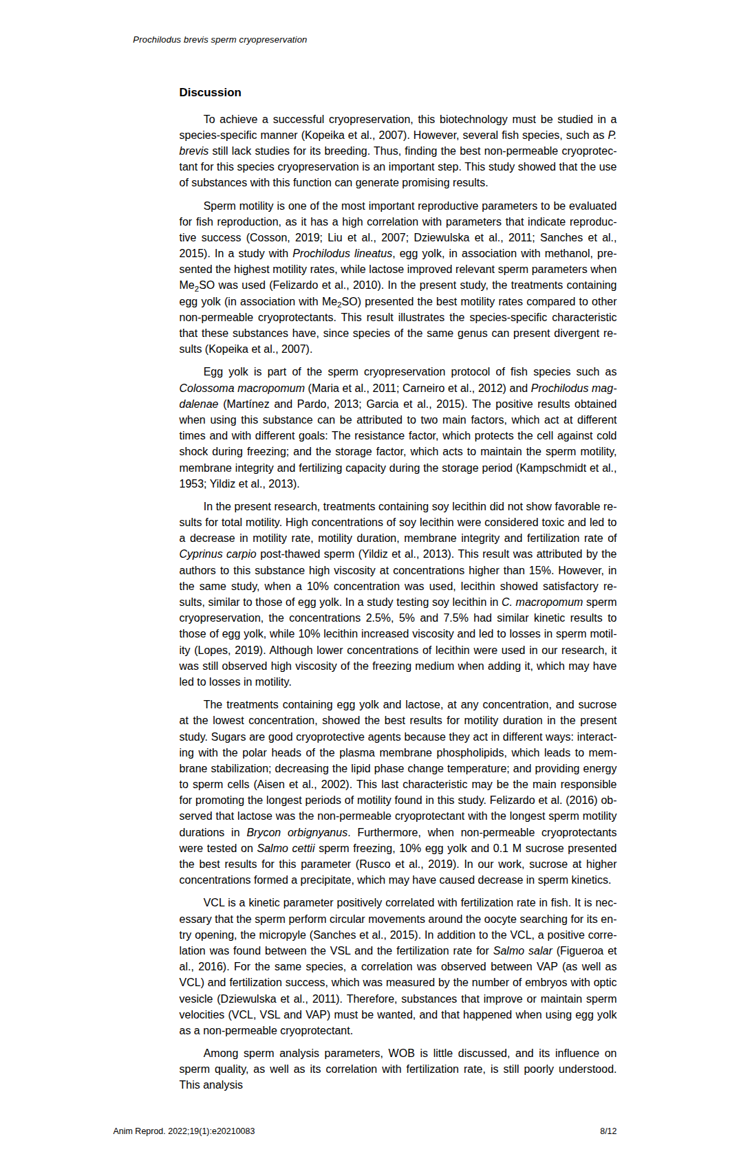Prochilodus brevis sperm cryopreservation
Discussion
To achieve a successful cryopreservation, this biotechnology must be studied in a species-specific manner (Kopeika et al., 2007). However, several fish species, such as P. brevis still lack studies for its breeding. Thus, finding the best non-permeable cryoprotectant for this species cryopreservation is an important step. This study showed that the use of substances with this function can generate promising results.
Sperm motility is one of the most important reproductive parameters to be evaluated for fish reproduction, as it has a high correlation with parameters that indicate reproductive success (Cosson, 2019; Liu et al., 2007; Dziewulska et al., 2011; Sanches et al., 2015). In a study with Prochilodus lineatus, egg yolk, in association with methanol, presented the highest motility rates, while lactose improved relevant sperm parameters when Me2SO was used (Felizardo et al., 2010). In the present study, the treatments containing egg yolk (in association with Me2SO) presented the best motility rates compared to other non-permeable cryoprotectants. This result illustrates the species-specific characteristic that these substances have, since species of the same genus can present divergent results (Kopeika et al., 2007).
Egg yolk is part of the sperm cryopreservation protocol of fish species such as Colossoma macropomum (Maria et al., 2011; Carneiro et al., 2012) and Prochilodus magdalenae (Martínez and Pardo, 2013; Garcia et al., 2015). The positive results obtained when using this substance can be attributed to two main factors, which act at different times and with different goals: The resistance factor, which protects the cell against cold shock during freezing; and the storage factor, which acts to maintain the sperm motility, membrane integrity and fertilizing capacity during the storage period (Kampschmidt et al., 1953; Yildiz et al., 2013).
In the present research, treatments containing soy lecithin did not show favorable results for total motility. High concentrations of soy lecithin were considered toxic and led to a decrease in motility rate, motility duration, membrane integrity and fertilization rate of Cyprinus carpio post-thawed sperm (Yildiz et al., 2013). This result was attributed by the authors to this substance high viscosity at concentrations higher than 15%. However, in the same study, when a 10% concentration was used, lecithin showed satisfactory results, similar to those of egg yolk. In a study testing soy lecithin in C. macropomum sperm cryopreservation, the concentrations 2.5%, 5% and 7.5% had similar kinetic results to those of egg yolk, while 10% lecithin increased viscosity and led to losses in sperm motility (Lopes, 2019). Although lower concentrations of lecithin were used in our research, it was still observed high viscosity of the freezing medium when adding it, which may have led to losses in motility.
The treatments containing egg yolk and lactose, at any concentration, and sucrose at the lowest concentration, showed the best results for motility duration in the present study. Sugars are good cryoprotective agents because they act in different ways: interacting with the polar heads of the plasma membrane phospholipids, which leads to membrane stabilization; decreasing the lipid phase change temperature; and providing energy to sperm cells (Aisen et al., 2002). This last characteristic may be the main responsible for promoting the longest periods of motility found in this study. Felizardo et al. (2016) observed that lactose was the non-permeable cryoprotectant with the longest sperm motility durations in Brycon orbignyanus. Furthermore, when non-permeable cryoprotectants were tested on Salmo cettii sperm freezing, 10% egg yolk and 0.1 M sucrose presented the best results for this parameter (Rusco et al., 2019). In our work, sucrose at higher concentrations formed a precipitate, which may have caused decrease in sperm kinetics.
VCL is a kinetic parameter positively correlated with fertilization rate in fish. It is necessary that the sperm perform circular movements around the oocyte searching for its entry opening, the micropyle (Sanches et al., 2015). In addition to the VCL, a positive correlation was found between the VSL and the fertilization rate for Salmo salar (Figueroa et al., 2016). For the same species, a correlation was observed between VAP (as well as VCL) and fertilization success, which was measured by the number of embryos with optic vesicle (Dziewulska et al., 2011). Therefore, substances that improve or maintain sperm velocities (VCL, VSL and VAP) must be wanted, and that happened when using egg yolk as a non-permeable cryoprotectant.
Among sperm analysis parameters, WOB is little discussed, and its influence on sperm quality, as well as its correlation with fertilization rate, is still poorly understood. This analysis
Anim Reprod. 2022;19(1):e20210083
8/12